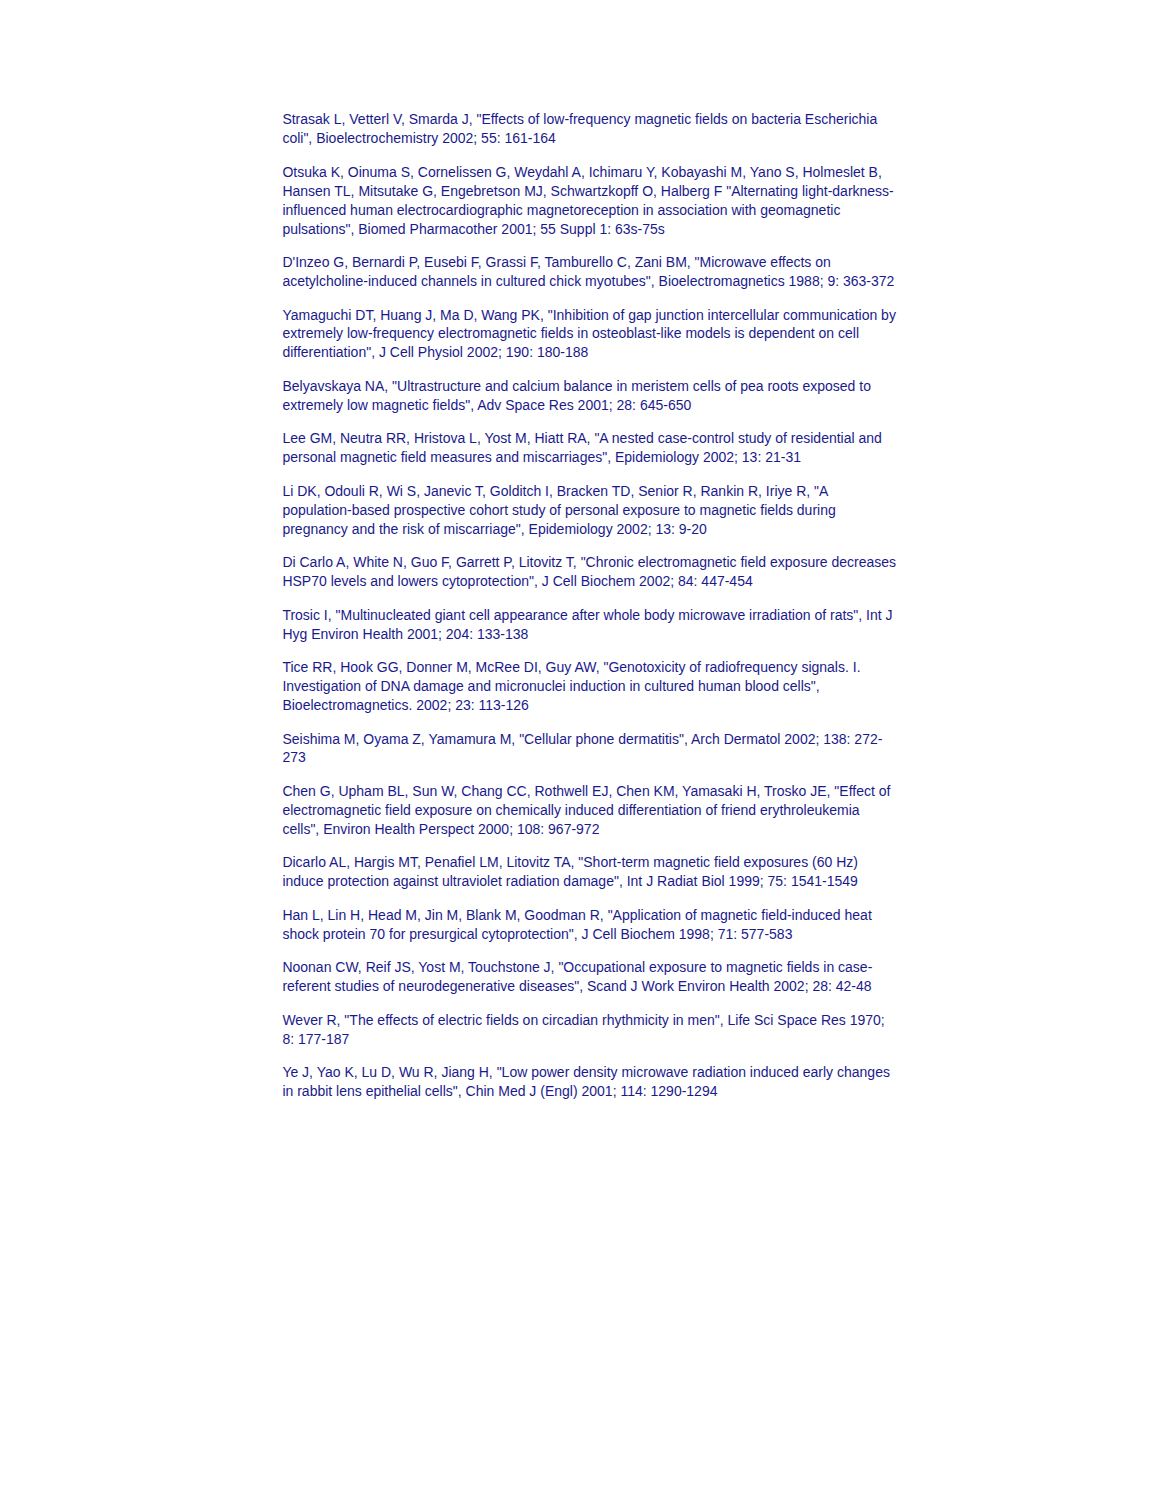Strasak L, Vetterl V, Smarda J, "Effects of low-frequency magnetic fields on bacteria Escherichia coli", Bioelectrochemistry 2002; 55: 161-164
Otsuka K, Oinuma S, Cornelissen G, Weydahl A, Ichimaru Y, Kobayashi M, Yano S, Holmeslet B, Hansen TL, Mitsutake G, Engebretson MJ, Schwartzkopff O, Halberg F "Alternating light-darkness-influenced human electrocardiographic magnetoreception in association with geomagnetic pulsations", Biomed Pharmacother 2001; 55 Suppl 1: 63s-75s
D'Inzeo G, Bernardi P, Eusebi F, Grassi F, Tamburello C, Zani BM, "Microwave effects on acetylcholine-induced channels in cultured chick myotubes", Bioelectromagnetics 1988; 9: 363-372
Yamaguchi DT, Huang J, Ma D, Wang PK, "Inhibition of gap junction intercellular communication by extremely low-frequency electromagnetic fields in osteoblast-like models is dependent on cell differentiation", J Cell Physiol 2002; 190: 180-188
Belyavskaya NA, "Ultrastructure and calcium balance in meristem cells of pea roots exposed to extremely low magnetic fields", Adv Space Res 2001; 28: 645-650
Lee GM, Neutra RR, Hristova L, Yost M, Hiatt RA, "A nested case-control study of residential and personal magnetic field measures and miscarriages", Epidemiology 2002; 13: 21-31
Li DK, Odouli R, Wi S, Janevic T, Golditch I, Bracken TD, Senior R, Rankin R, Iriye R, "A population-based prospective cohort study of personal exposure to magnetic fields during pregnancy and the risk of miscarriage", Epidemiology 2002; 13: 9-20
Di Carlo A, White N, Guo F, Garrett P, Litovitz T, "Chronic electromagnetic field exposure decreases HSP70 levels and lowers cytoprotection", J Cell Biochem 2002; 84: 447-454
Trosic I, "Multinucleated giant cell appearance after whole body microwave irradiation of rats", Int J Hyg Environ Health 2001; 204: 133-138
Tice RR, Hook GG, Donner M, McRee DI, Guy AW, "Genotoxicity of radiofrequency signals. I. Investigation of DNA damage and micronuclei induction in cultured human blood cells", Bioelectromagnetics. 2002; 23: 113-126
Seishima M, Oyama Z, Yamamura M, "Cellular phone dermatitis", Arch Dermatol 2002; 138: 272-273
Chen G, Upham BL, Sun W, Chang CC, Rothwell EJ, Chen KM, Yamasaki H, Trosko JE, "Effect of electromagnetic field exposure on chemically induced differentiation of friend erythroleukemia cells", Environ Health Perspect 2000; 108: 967-972
Dicarlo AL, Hargis MT, Penafiel LM, Litovitz TA, "Short-term magnetic field exposures (60 Hz) induce protection against ultraviolet radiation damage", Int J Radiat Biol 1999; 75: 1541-1549
Han L, Lin H, Head M, Jin M, Blank M, Goodman R, "Application of magnetic field-induced heat shock protein 70 for presurgical cytoprotection", J Cell Biochem 1998; 71: 577-583
Noonan CW, Reif JS, Yost M, Touchstone J, "Occupational exposure to magnetic fields in case-referent studies of neurodegenerative diseases", Scand J Work Environ Health 2002; 28: 42-48
Wever R, "The effects of electric fields on circadian rhythmicity in men", Life Sci Space Res 1970; 8: 177-187
Ye J, Yao K, Lu D, Wu R, Jiang H, "Low power density microwave radiation induced early changes in rabbit lens epithelial cells", Chin Med J (Engl) 2001; 114: 1290-1294